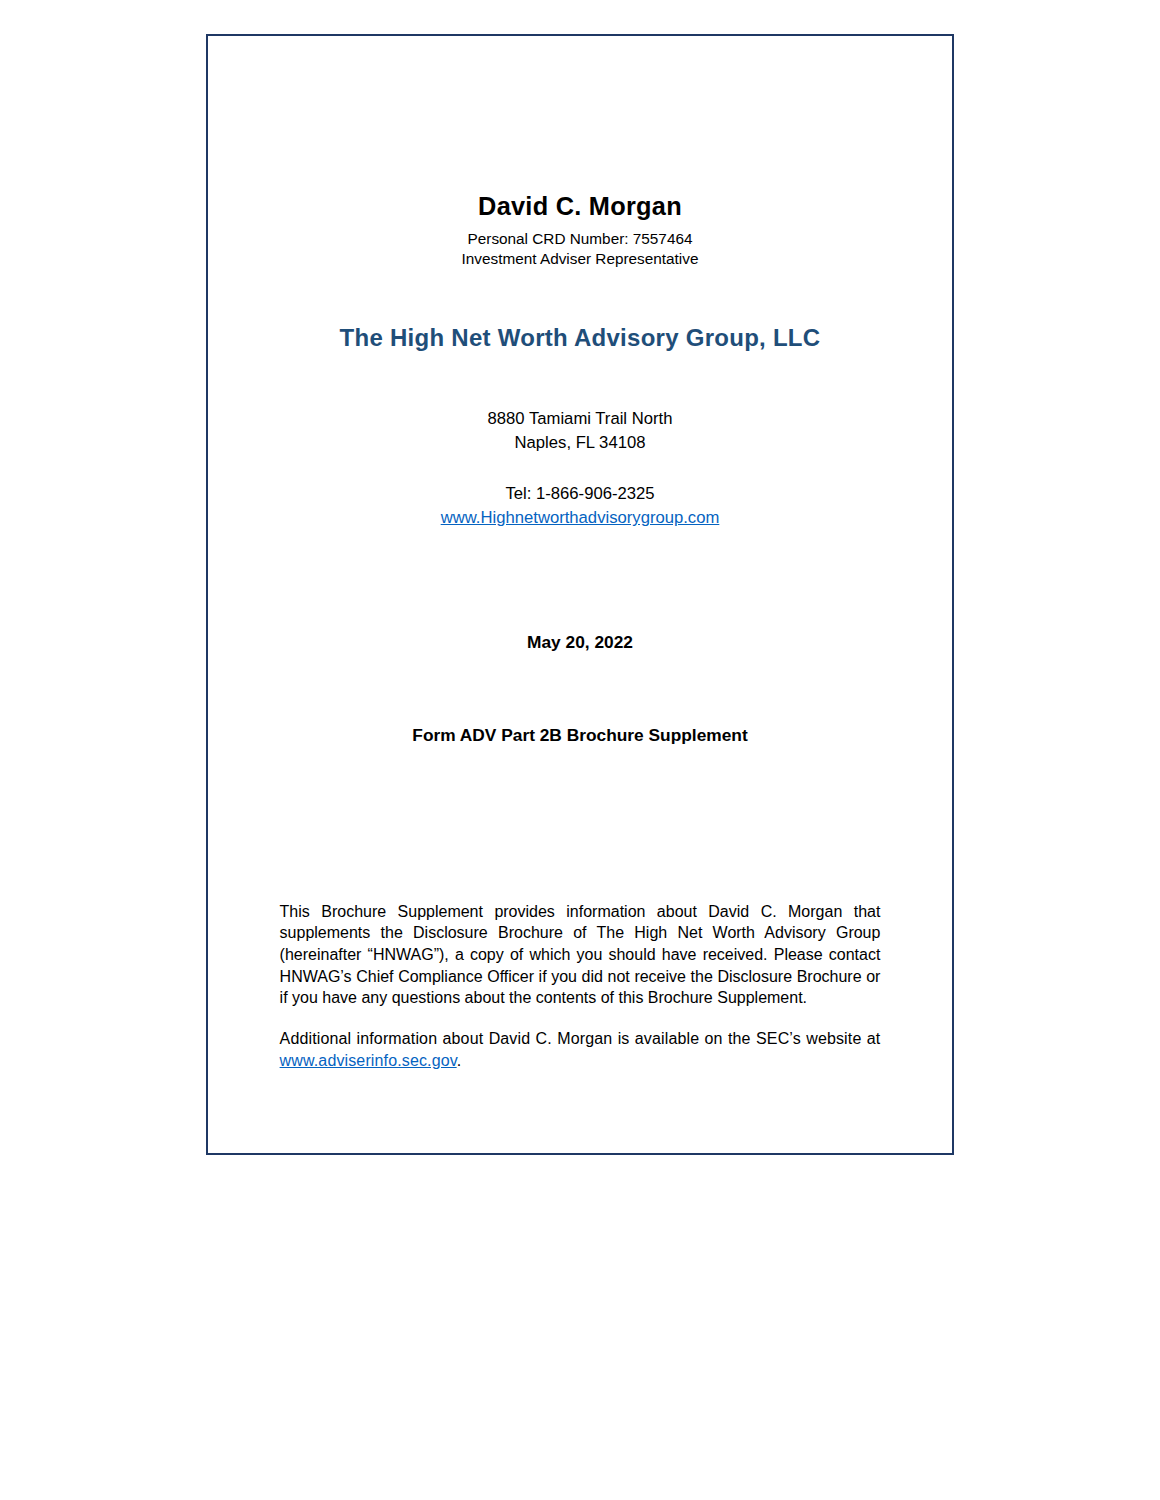David C. Morgan
Personal CRD Number: 7557464
Investment Adviser Representative
The High Net Worth Advisory Group, LLC
8880 Tamiami Trail North
Naples, FL 34108
Tel: 1-866-906-2325
www.Highnetworthadvisorygroup.com
May 20, 2022
Form ADV Part 2B Brochure Supplement
This Brochure Supplement provides information about David C. Morgan that supplements the Disclosure Brochure of The High Net Worth Advisory Group (hereinafter “HNWAG”), a copy of which you should have received. Please contact HNWAG’s Chief Compliance Officer if you did not receive the Disclosure Brochure or if you have any questions about the contents of this Brochure Supplement.
Additional information about David C. Morgan is available on the SEC’s website at www.adviserinfo.sec.gov.